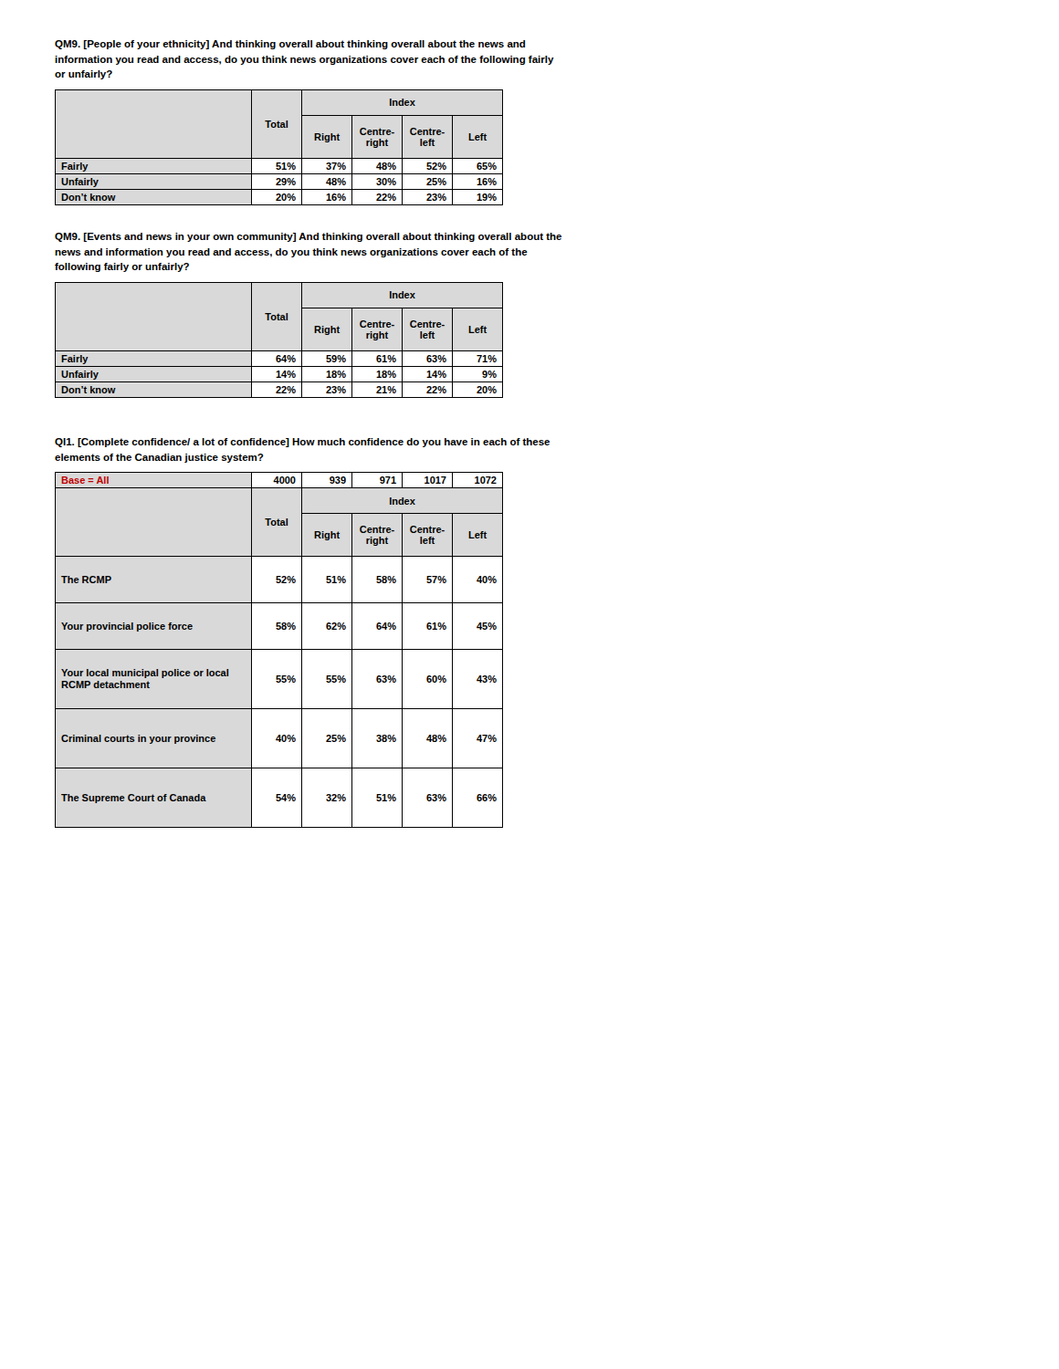QM9. [People of your ethnicity] And thinking overall about thinking overall about the news and information you read and access, do you think news organizations cover each of the following fairly or unfairly?
| | Total | Index |
| Right | Centre-right | Centre-left | Left |
| Fairly | 51% | 37% | 48% | 52% | 65% |
| Unfairly | 29% | 48% | 30% | 25% | 16% |
| Don’t know | 20% | 16% | 22% | 23% | 19% |
QM9. [Events and news in your own community] And thinking overall about thinking overall about the news and information you read and access, do you think news organizations cover each of the following fairly or unfairly?
| | Total | Index |
| Right | Centre-right | Centre-left | Left |
| Fairly | 64% | 59% | 61% | 63% | 71% |
| Unfairly | 14% | 18% | 18% | 14% | 9% |
| Don’t know | 22% | 23% | 21% | 22% | 20% |
QI1. [Complete confidence/ a lot of confidence] How much confidence do you have in each of these elements of the Canadian justice system?
| Base = All | 4000 | 939 | 971 | 1017 | 1072 |
| | Total | Index |
| Right | Centre-right | Centre-left | Left |
| The RCMP | 52% | 51% | 58% | 57% | 40% |
| Your provincial police force | 58% | 62% | 64% | 61% | 45% |
| Your local municipal police or local RCMP detachment | 55% | 55% | 63% | 60% | 43% |
| Criminal courts in your province | 40% | 25% | 38% | 48% | 47% |
| The Supreme Court of Canada | 54% | 32% | 51% | 63% | 66% |